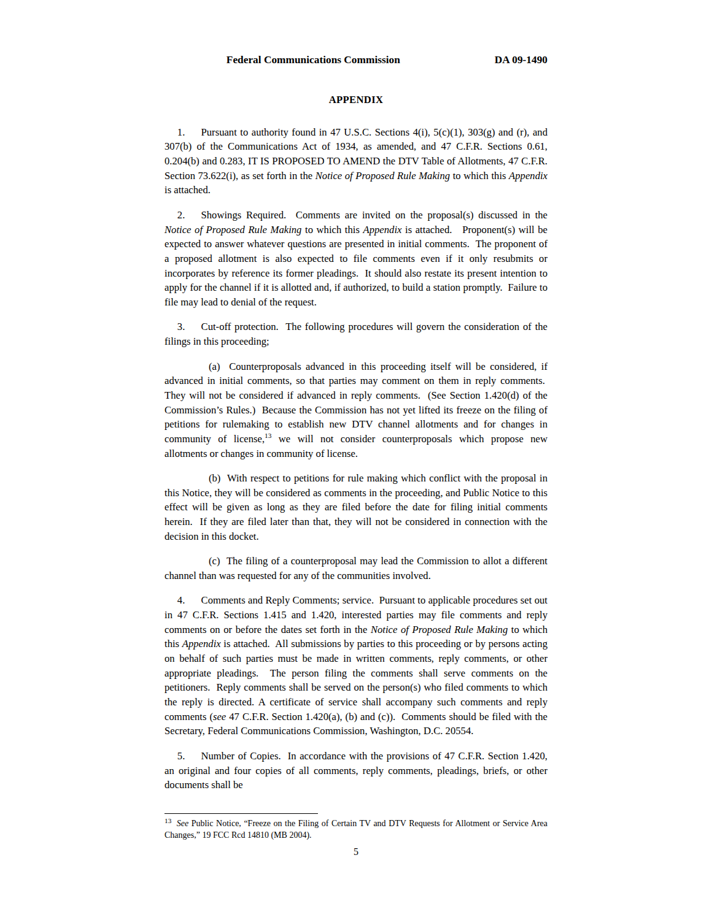Federal Communications Commission
DA 09-1490
APPENDIX
1. Pursuant to authority found in 47 U.S.C. Sections 4(i), 5(c)(1), 303(g) and (r), and 307(b) of the Communications Act of 1934, as amended, and 47 C.F.R. Sections 0.61, 0.204(b) and 0.283, IT IS PROPOSED TO AMEND the DTV Table of Allotments, 47 C.F.R. Section 73.622(i), as set forth in the Notice of Proposed Rule Making to which this Appendix is attached.
2. Showings Required. Comments are invited on the proposal(s) discussed in the Notice of Proposed Rule Making to which this Appendix is attached. Proponent(s) will be expected to answer whatever questions are presented in initial comments. The proponent of a proposed allotment is also expected to file comments even if it only resubmits or incorporates by reference its former pleadings. It should also restate its present intention to apply for the channel if it is allotted and, if authorized, to build a station promptly. Failure to file may lead to denial of the request.
3. Cut-off protection. The following procedures will govern the consideration of the filings in this proceeding;
(a) Counterproposals advanced in this proceeding itself will be considered, if advanced in initial comments, so that parties may comment on them in reply comments. They will not be considered if advanced in reply comments. (See Section 1.420(d) of the Commission’s Rules.) Because the Commission has not yet lifted its freeze on the filing of petitions for rulemaking to establish new DTV channel allotments and for changes in community of license,13 we will not consider counterproposals which propose new allotments or changes in community of license.
(b) With respect to petitions for rule making which conflict with the proposal in this Notice, they will be considered as comments in the proceeding, and Public Notice to this effect will be given as long as they are filed before the date for filing initial comments herein. If they are filed later than that, they will not be considered in connection with the decision in this docket.
(c) The filing of a counterproposal may lead the Commission to allot a different channel than was requested for any of the communities involved.
4. Comments and Reply Comments; service. Pursuant to applicable procedures set out in 47 C.F.R. Sections 1.415 and 1.420, interested parties may file comments and reply comments on or before the dates set forth in the Notice of Proposed Rule Making to which this Appendix is attached. All submissions by parties to this proceeding or by persons acting on behalf of such parties must be made in written comments, reply comments, or other appropriate pleadings. The person filing the comments shall serve comments on the petitioners. Reply comments shall be served on the person(s) who filed comments to which the reply is directed. A certificate of service shall accompany such comments and reply comments (see 47 C.F.R. Section 1.420(a), (b) and (c)). Comments should be filed with the Secretary, Federal Communications Commission, Washington, D.C. 20554.
5. Number of Copies. In accordance with the provisions of 47 C.F.R. Section 1.420, an original and four copies of all comments, reply comments, pleadings, briefs, or other documents shall be
13 See Public Notice, “Freeze on the Filing of Certain TV and DTV Requests for Allotment or Service Area Changes,” 19 FCC Rcd 14810 (MB 2004).
5